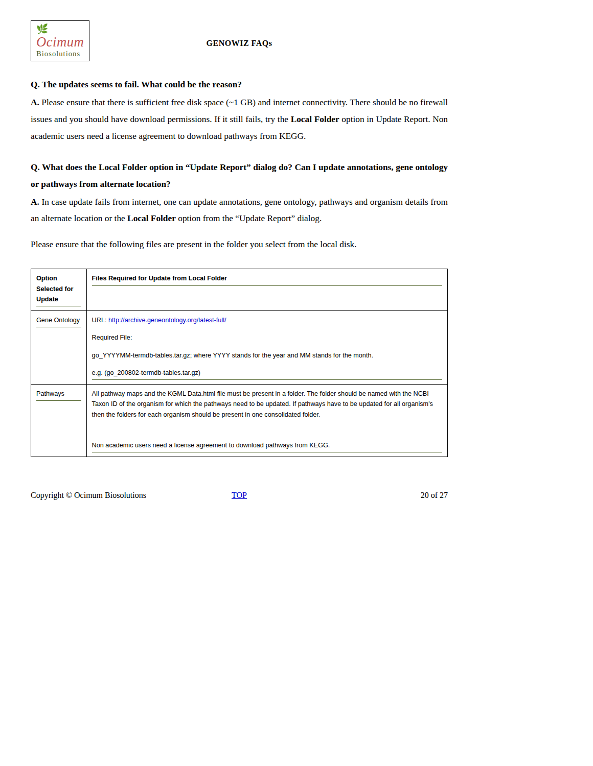🌿
Ocimum
Biosolutions
GENOWIZ FAQs
Q. The updates seems to fail. What could be the reason?
A. Please ensure that there is sufficient free disk space (~1 GB) and internet connectivity. There should be no firewall issues and you should have download permissions. If it still fails, try the Local Folder option in Update Report. Non academic users need a license agreement to download pathways from KEGG.
Q. What does the Local Folder option in “Update Report” dialog do? Can I update annotations, gene ontology or pathways from alternate location?
A. In case update fails from internet, one can update annotations, gene ontology, pathways and organism details from an alternate location or the Local Folder option from the “Update Report” dialog.
Please ensure that the following files are present in the folder you select from the local disk.
| Option Selected for Update | Files Required for Update from Local Folder |
| --- | --- |
| Gene Ontology | URL: http://archive.geneontology.org/latest-full/ Required File: go_YYYYMM-termdb-tables.tar.gz; where YYYY stands for the year and MM stands for the month. e.g. (go_200802-termdb-tables.tar.gz) |
| Pathways | All pathway maps and the KGML Data.html file must be present in a folder. The folder should be named with the NCBI Taxon ID of the organism for which the pathways need to be updated. If pathways have to be updated for all organism's then the folders for each organism should be present in one consolidated folder. Non academic users need a license agreement to download pathways from KEGG. |
Copyright © Ocimum Biosolutions
TOP
20 of 27